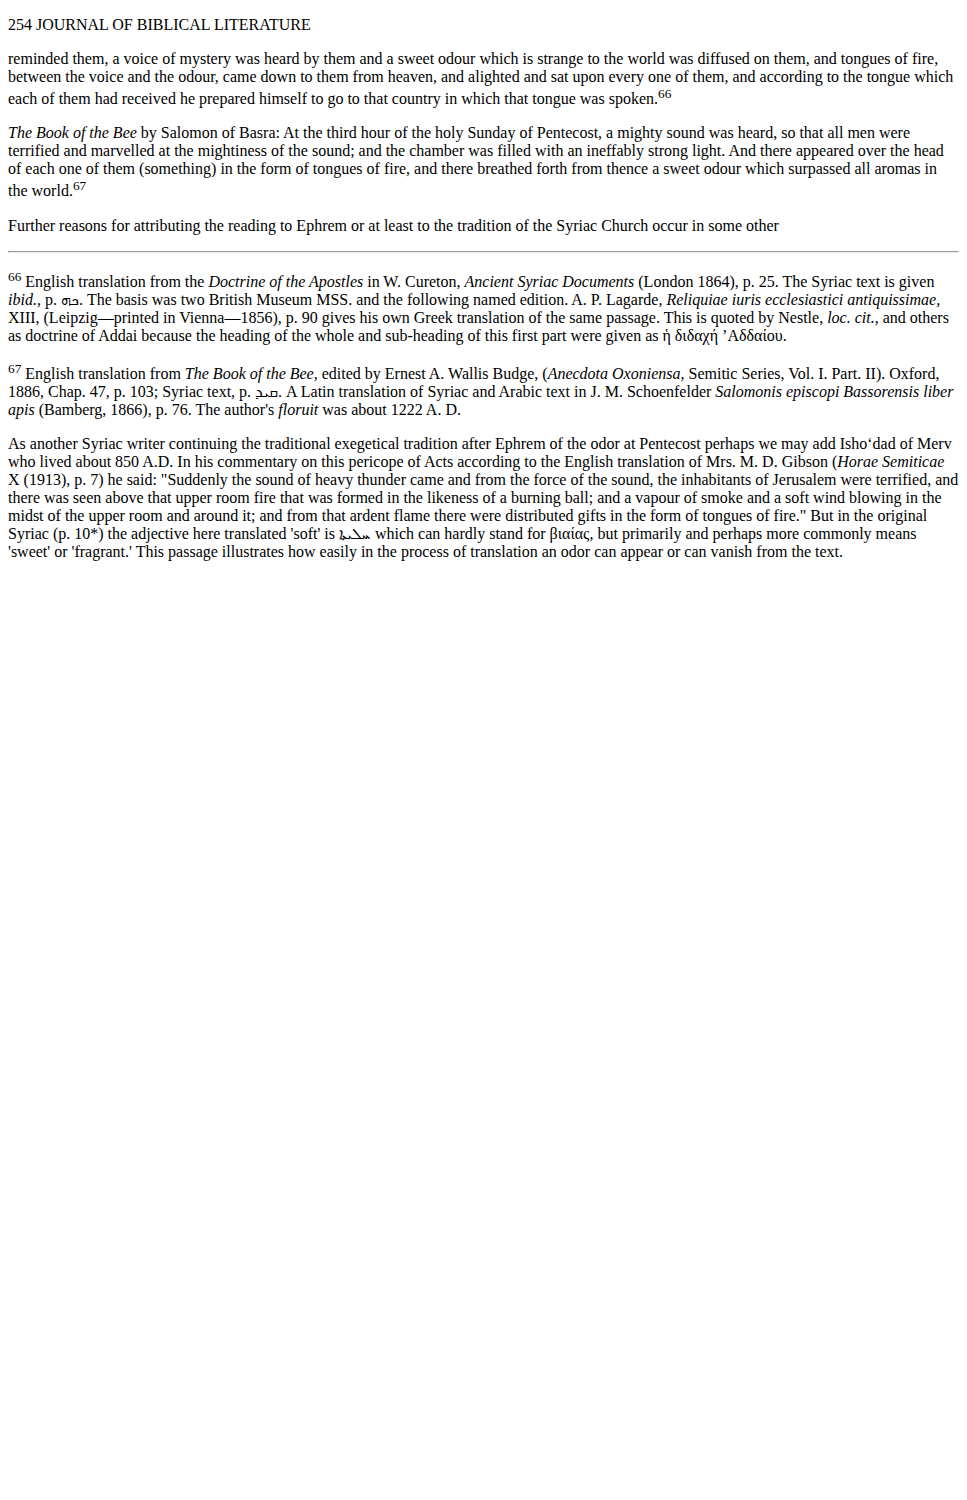254 JOURNAL OF BIBLICAL LITERATURE
reminded them, a voice of mystery was heard by them and a sweet odour which is strange to the world was diffused on them, and tongues of fire, between the voice and the odour, came down to them from heaven, and alighted and sat upon every one of them, and according to the tongue which each of them had received he prepared himself to go to that country in which that tongue was spoken.66
The Book of the Bee by Salomon of Basra: At the third hour of the holy Sunday of Pentecost, a mighty sound was heard, so that all men were terrified and marvelled at the mightiness of the sound; and the chamber was filled with an ineffably strong light. And there appeared over the head of each one of them (something) in the form of tongues of fire, and there breathed forth from thence a sweet odour which surpassed all aromas in the world.67
Further reasons for attributing the reading to Ephrem or at least to the tradition of the Syriac Church occur in some other
66 English translation from the Doctrine of the Apostles in W. Cureton, Ancient Syriac Documents (London 1864), p. 25. The Syriac text is given ibid., p. ܟܗ. The basis was two British Museum MSS. and the following named edition. A. P. Lagarde, Reliquiae iuris ecclesiastici antiquissimae, XIII, (Leipzig—printed in Vienna—1856), p. 90 gives his own Greek translation of the same passage. This is quoted by Nestle, loc. cit., and others as doctrine of Addai because the heading of the whole and sub-heading of this first part were given as ἡ διδαχή ’Αδδαίου.
67 English translation from The Book of the Bee, edited by Ernest A. Wallis Budge, (Anecdota Oxoniensa, Semitic Series, Vol. I. Part. II). Oxford, 1886, Chap. 47, p. 103; Syriac text, p. ܩܝܕ. A Latin translation of Syriac and Arabic text in J. M. Schoenfelder Salomonis episcopi Bassorensis liber apis (Bamberg, 1866), p. 76. The author's floruit was about 1222 A. D.
As another Syriac writer continuing the traditional exegetical tradition after Ephrem of the odor at Pentecost perhaps we may add Isho‘dad of Merv who lived about 850 A.D. In his commentary on this pericope of Acts according to the English translation of Mrs. M. D. Gibson (Horae Semiticae X (1913), p. 7) he said: "Suddenly the sound of heavy thunder came and from the force of the sound, the inhabitants of Jerusalem were terrified, and there was seen above that upper room fire that was formed in the likeness of a burning ball; and a vapour of smoke and a soft wind blowing in the midst of the upper room and around it; and from that ardent flame there were distributed gifts in the form of tongues of fire." But in the original Syriac (p. 10*) the adjective here translated 'soft' is ܚܠܝܬܐ which can hardly stand for βιαίας, but primarily and perhaps more commonly means 'sweet' or 'fragrant.' This passage illustrates how easily in the process of translation an odor can appear or can vanish from the text.